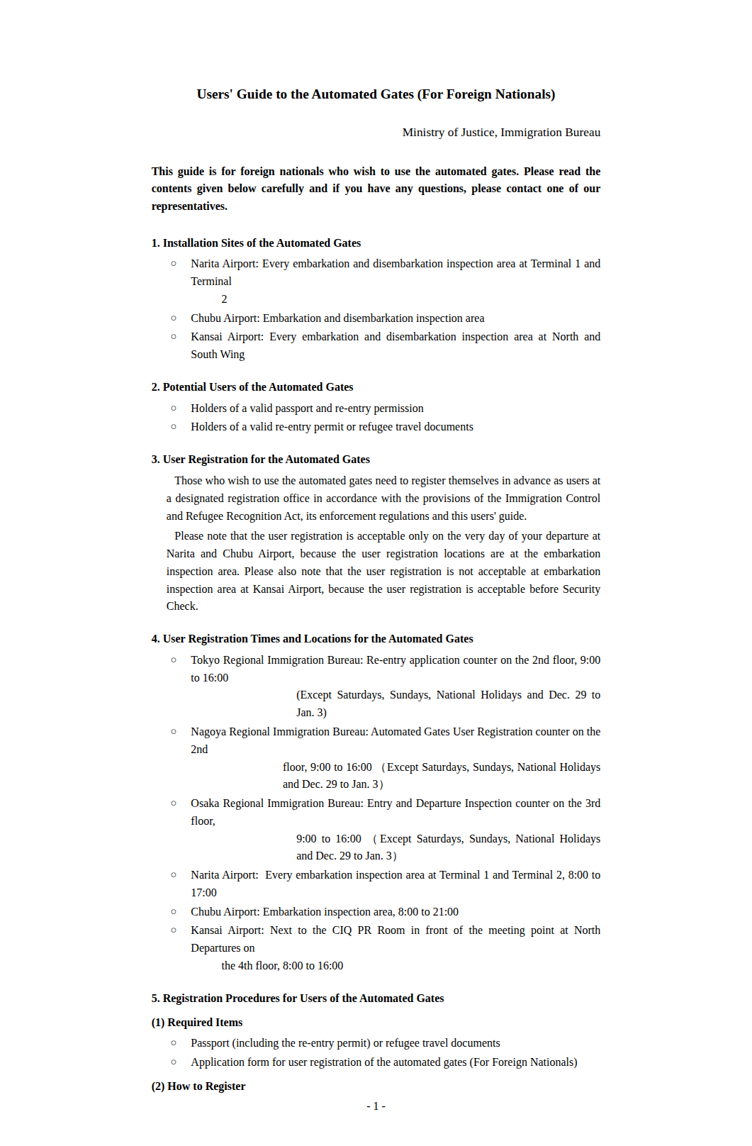Users' Guide to the Automated Gates (For Foreign Nationals)
Ministry of Justice, Immigration Bureau
This guide is for foreign nationals who wish to use the automated gates. Please read the contents given below carefully and if you have any questions, please contact one of our representatives.
1. Installation Sites of the Automated Gates
Narita Airport: Every embarkation and disembarkation inspection area at Terminal 1 and Terminal 2
Chubu Airport: Embarkation and disembarkation inspection area
Kansai Airport: Every embarkation and disembarkation inspection area at North and South Wing
2. Potential Users of the Automated Gates
Holders of a valid passport and re-entry permission
Holders of a valid re-entry permit or refugee travel documents
3. User Registration for the Automated Gates
Those who wish to use the automated gates need to register themselves in advance as users at a designated registration office in accordance with the provisions of the Immigration Control and Refugee Recognition Act, its enforcement regulations and this users' guide.
Please note that the user registration is acceptable only on the very day of your departure at Narita and Chubu Airport, because the user registration locations are at the embarkation inspection area. Please also note that the user registration is not acceptable at embarkation inspection area at Kansai Airport, because the user registration is acceptable before Security Check.
4. User Registration Times and Locations for the Automated Gates
Tokyo Regional Immigration Bureau: Re-entry application counter on the 2nd floor, 9:00 to 16:00 (Except Saturdays, Sundays, National Holidays and Dec. 29 to Jan. 3)
Nagoya Regional Immigration Bureau: Automated Gates User Registration counter on the 2nd floor, 9:00 to 16:00 （Except Saturdays, Sundays, National Holidays and Dec. 29 to Jan. 3）
Osaka Regional Immigration Bureau: Entry and Departure Inspection counter on the 3rd floor, 9:00 to 16:00 （Except Saturdays, Sundays, National Holidays and Dec. 29 to Jan. 3）
Narita Airport: Every embarkation inspection area at Terminal 1 and Terminal 2, 8:00 to 17:00
Chubu Airport: Embarkation inspection area, 8:00 to 21:00
Kansai Airport: Next to the CIQ PR Room in front of the meeting point at North Departures on the 4th floor, 8:00 to 16:00
5. Registration Procedures for Users of the Automated Gates
(1) Required Items
Passport (including the re-entry permit) or refugee travel documents
Application form for user registration of the automated gates (For Foreign Nationals)
(2) How to Register
- 1 -